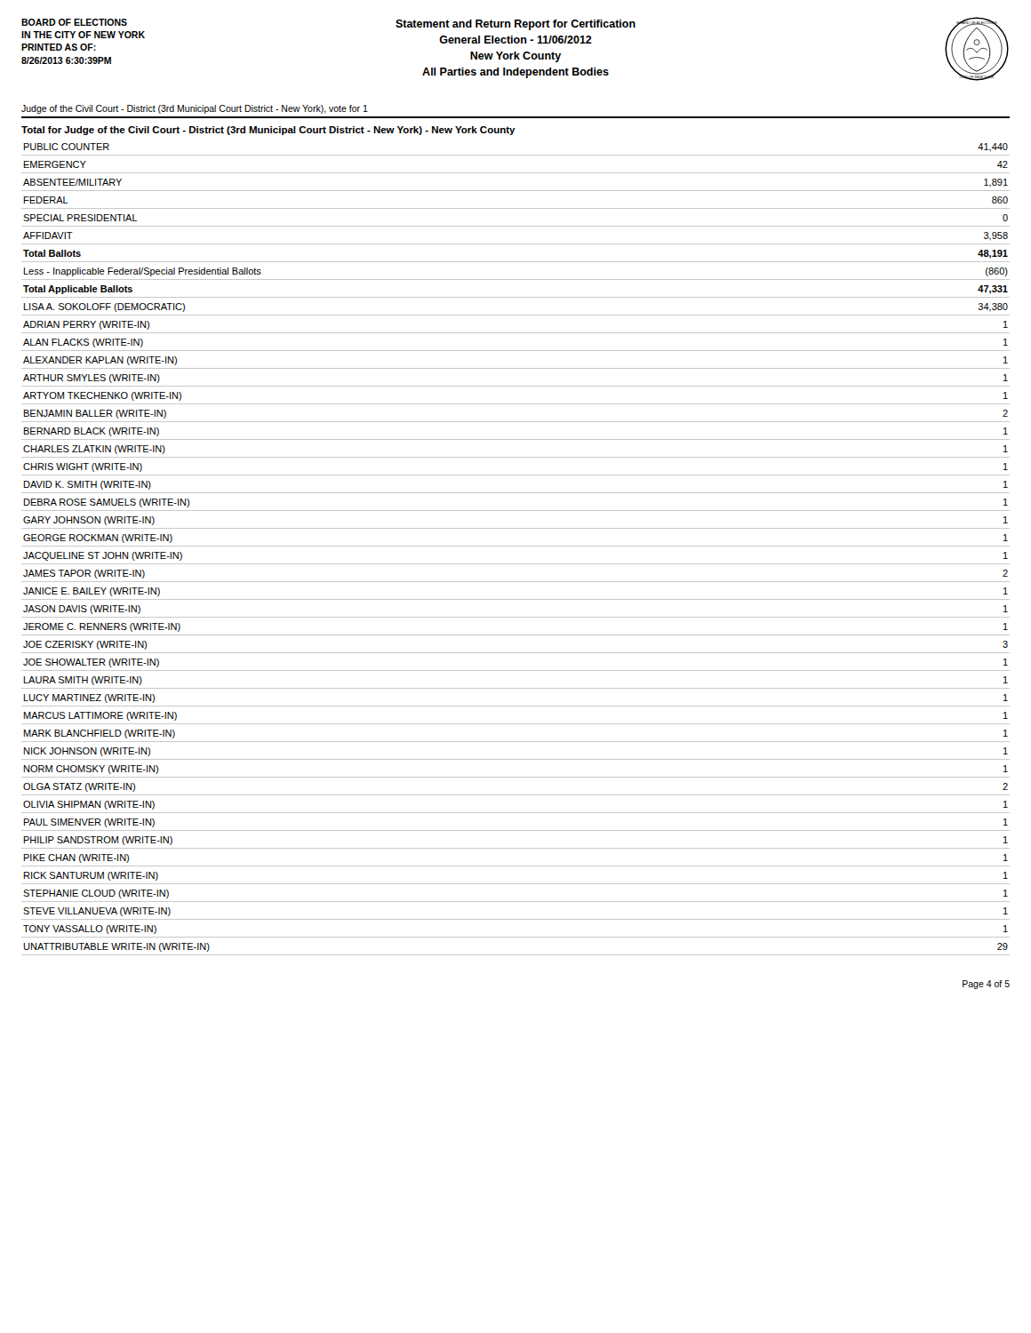BOARD OF ELECTIONS
IN THE CITY OF NEW YORK
PRINTED AS OF:
8/26/2013 6:30:39PM
Statement and Return Report for Certification
General Election - 11/06/2012
New York County
All Parties and Independent Bodies
BOARD OF ELECTIONS CITY OF NEW YORK
Judge of the Civil Court - District (3rd Municipal Court District - New York), vote for 1
Total for Judge of the Civil Court - District (3rd Municipal Court District - New York) - New York County
| PUBLIC COUNTER | 41,440 |
| EMERGENCY | 42 |
| ABSENTEE/MILITARY | 1,891 |
| FEDERAL | 860 |
| SPECIAL PRESIDENTIAL | 0 |
| AFFIDAVIT | 3,958 |
| Total Ballots | 48,191 |
| Less - Inapplicable Federal/Special Presidential Ballots | (860) |
| Total Applicable Ballots | 47,331 |
| LISA A. SOKOLOFF (DEMOCRATIC) | 34,380 |
| ADRIAN PERRY (WRITE-IN) | 1 |
| ALAN FLACKS (WRITE-IN) | 1 |
| ALEXANDER KAPLAN (WRITE-IN) | 1 |
| ARTHUR SMYLES (WRITE-IN) | 1 |
| ARTYOM TKECHENKO (WRITE-IN) | 1 |
| BENJAMIN BALLER (WRITE-IN) | 2 |
| BERNARD BLACK (WRITE-IN) | 1 |
| CHARLES ZLATKIN (WRITE-IN) | 1 |
| CHRIS WIGHT (WRITE-IN) | 1 |
| DAVID K. SMITH (WRITE-IN) | 1 |
| DEBRA ROSE SAMUELS (WRITE-IN) | 1 |
| GARY JOHNSON (WRITE-IN) | 1 |
| GEORGE ROCKMAN (WRITE-IN) | 1 |
| JACQUELINE ST JOHN (WRITE-IN) | 1 |
| JAMES TAPOR (WRITE-IN) | 2 |
| JANICE E. BAILEY (WRITE-IN) | 1 |
| JASON DAVIS (WRITE-IN) | 1 |
| JEROME C. RENNERS (WRITE-IN) | 1 |
| JOE CZERISKY (WRITE-IN) | 3 |
| JOE SHOWALTER (WRITE-IN) | 1 |
| LAURA SMITH (WRITE-IN) | 1 |
| LUCY MARTINEZ (WRITE-IN) | 1 |
| MARCUS LATTIMORE (WRITE-IN) | 1 |
| MARK BLANCHFIELD (WRITE-IN) | 1 |
| NICK JOHNSON (WRITE-IN) | 1 |
| NORM CHOMSKY (WRITE-IN) | 1 |
| OLGA STATZ (WRITE-IN) | 2 |
| OLIVIA SHIPMAN (WRITE-IN) | 1 |
| PAUL SIMENVER (WRITE-IN) | 1 |
| PHILIP SANDSTROM (WRITE-IN) | 1 |
| PIKE CHAN (WRITE-IN) | 1 |
| RICK SANTURUM (WRITE-IN) | 1 |
| STEPHANIE CLOUD (WRITE-IN) | 1 |
| STEVE VILLANUEVA (WRITE-IN) | 1 |
| TONY VASSALLO (WRITE-IN) | 1 |
| UNATTRIBUTABLE WRITE-IN (WRITE-IN) | 29 |
Page 4 of 5